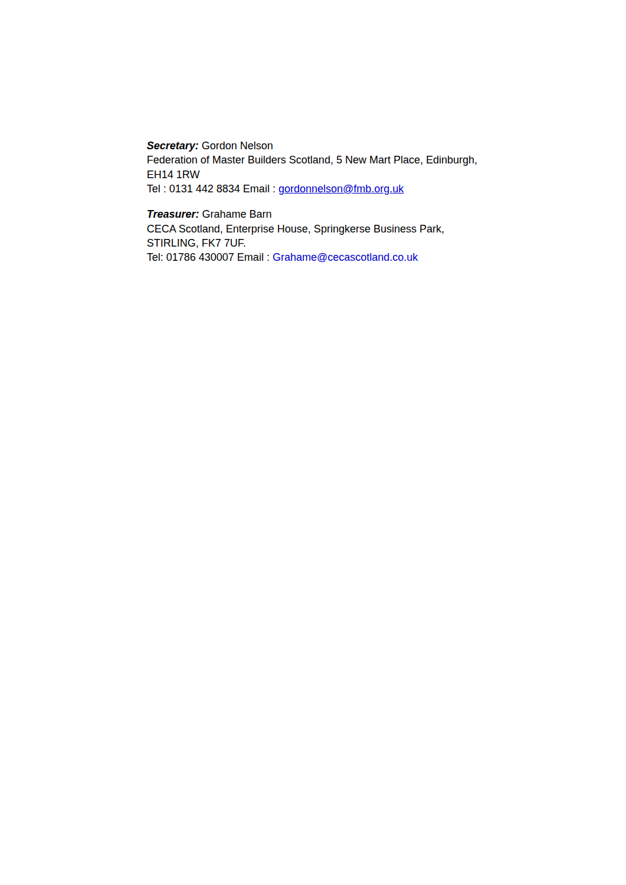Secretary: Gordon Nelson
Federation of Master Builders Scotland, 5 New Mart Place, Edinburgh, EH14 1RW
Tel : 0131 442 8834 Email : gordonnelson@fmb.org.uk
Treasurer: Grahame Barn
CECA Scotland, Enterprise House, Springkerse Business Park, STIRLING, FK7 7UF.
Tel: 01786 430007 Email : Grahame@cecascotland.co.uk